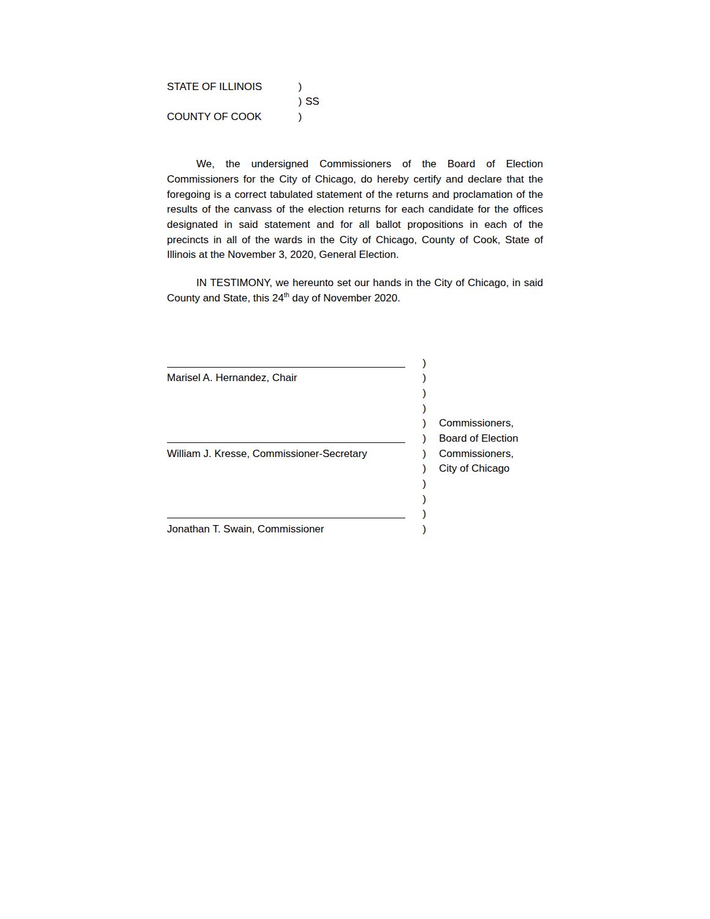| STATE OF ILLINOIS | ) | |
| | ) | SS |
| COUNTY OF COOK | ) | |
We, the undersigned Commissioners of the Board of Election Commissioners for the City of Chicago, do hereby certify and declare that the foregoing is a correct tabulated statement of the returns and proclamation of the results of the canvass of the election returns for each candidate for the offices designated in said statement and for all ballot propositions in each of the precincts in all of the wards in the City of Chicago, County of Cook, State of Illinois at the November 3, 2020, General Election.
IN TESTIMONY, we hereunto set our hands in the City of Chicago, in said County and State, this 24th day of November 2020.
| | ) | |
| Marisel A. Hernandez, Chair | ) | |
| | ) | |
| | ) | |
| | ) | Commissioners, |
| | ) | Board of Election |
| William J. Kresse, Commissioner-Secretary | ) | Commissioners, |
| | ) | City of Chicago |
| | ) | |
| | ) | |
| | ) | |
| Jonathan T. Swain, Commissioner | ) | |